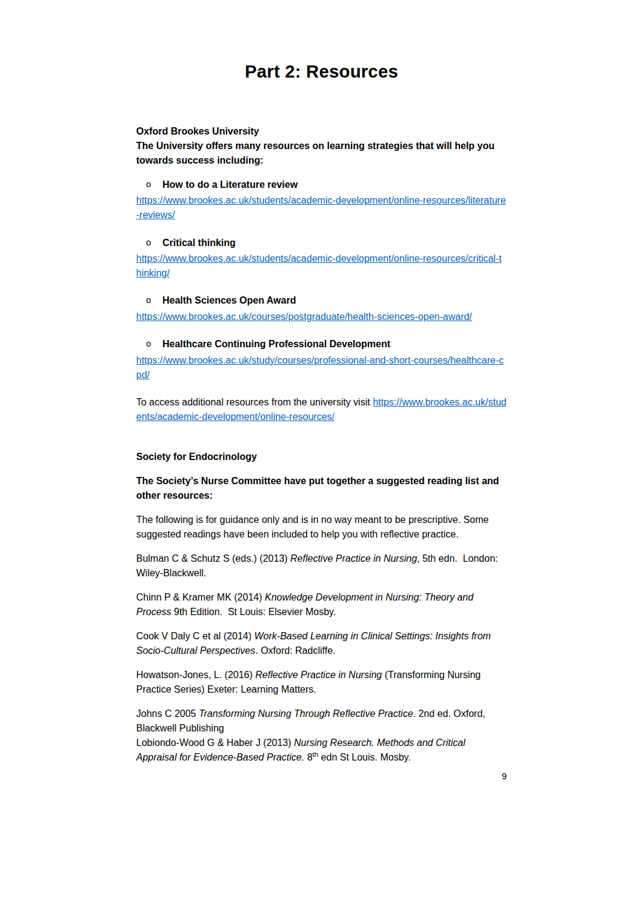Part 2: Resources
Oxford Brookes University
The University offers many resources on learning strategies that will help you towards success including:
How to do a Literature review
https://www.brookes.ac.uk/students/academic-development/online-resources/literature-reviews/
Critical thinking
https://www.brookes.ac.uk/students/academic-development/online-resources/critical-thinking/
Health Sciences Open Award
https://www.brookes.ac.uk/courses/postgraduate/health-sciences-open-award/
Healthcare Continuing Professional Development
https://www.brookes.ac.uk/study/courses/professional-and-short-courses/healthcare-cpd/
To access additional resources from the university visit https://www.brookes.ac.uk/students/academic-development/online-resources/
Society for Endocrinology
The Society’s Nurse Committee have put together a suggested reading list and other resources:
The following is for guidance only and is in no way meant to be prescriptive. Some suggested readings have been included to help you with reflective practice.
Bulman C & Schutz S (eds.) (2013) Reflective Practice in Nursing, 5th edn. London: Wiley-Blackwell.
Chinn P & Kramer MK (2014) Knowledge Development in Nursing: Theory and Process 9th Edition. St Louis: Elsevier Mosby.
Cook V Daly C et al (2014) Work-Based Learning in Clinical Settings: Insights from Socio-Cultural Perspectives. Oxford: Radcliffe.
Howatson-Jones, L. (2016) Reflective Practice in Nursing (Transforming Nursing Practice Series) Exeter: Learning Matters.
Johns C 2005 Transforming Nursing Through Reflective Practice. 2nd ed. Oxford, Blackwell Publishing
Lobiondo-Wood G & Haber J (2013) Nursing Research. Methods and Critical Appraisal for Evidence-Based Practice. 8th edn St Louis. Mosby.
9